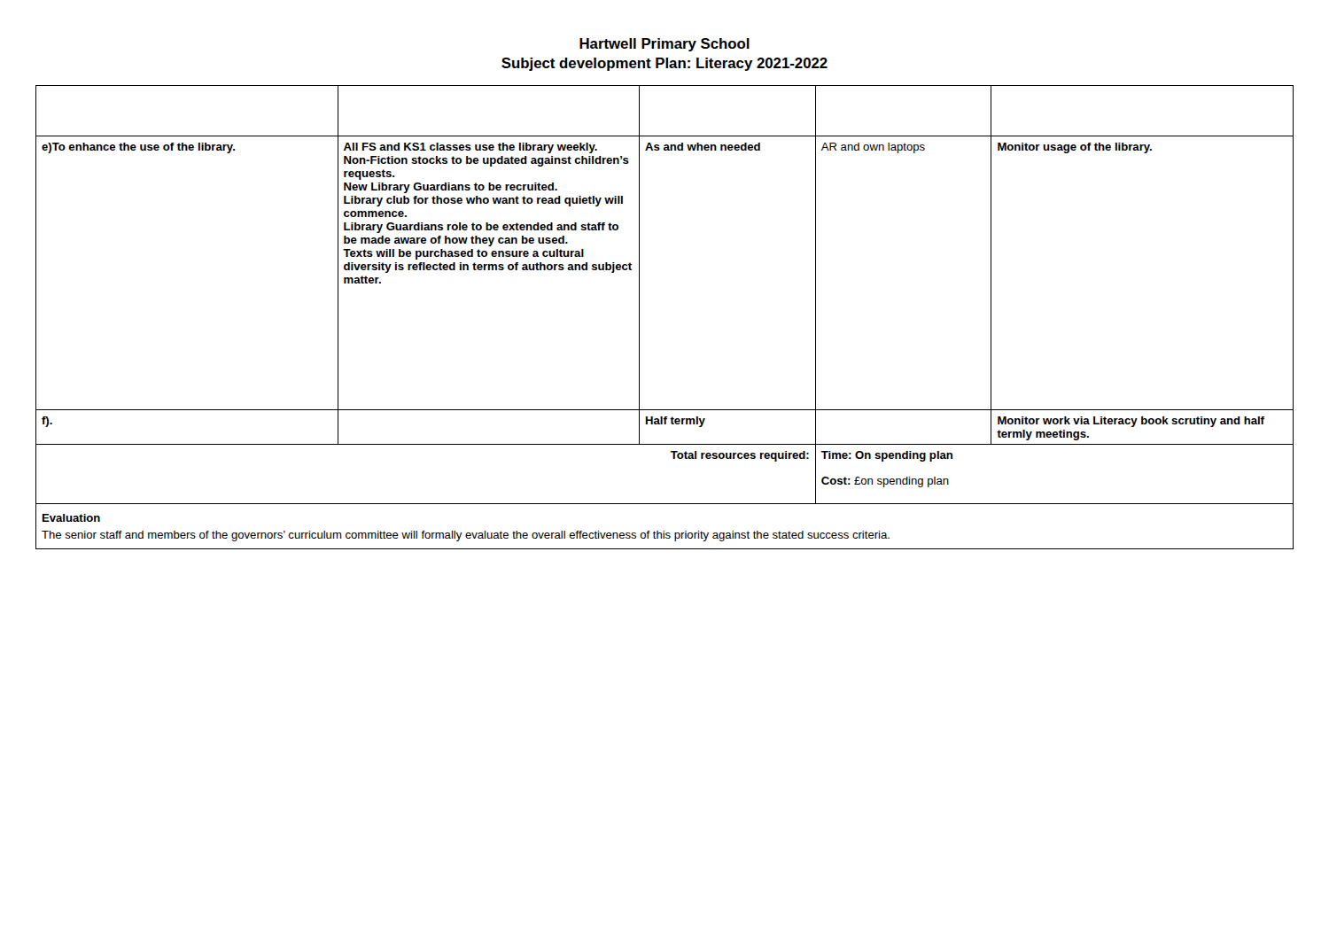Hartwell Primary School
Subject development Plan: Literacy 2021-2022
| e)To enhance the use of the library. | All FS and KS1 classes use the library weekly. Non-Fiction stocks to be updated against children’s requests. New Library Guardians to be recruited. Library club for those who want to read quietly will commence. Library Guardians role to be extended and staff to be made aware of how they can be used. Texts will be purchased to ensure a cultural diversity is reflected in terms of authors and subject matter. | As and when needed | AR and own laptops | Monitor usage of the library. |
| f). | | Half termly | | Monitor work via Literacy book scrutiny and half termly meetings. |
| Total resources required: | Time: On spending plan Cost: £on spending plan |
Evaluation
The senior staff and members of the governors’ curriculum committee will formally evaluate the overall effectiveness of this priority against the stated success criteria.